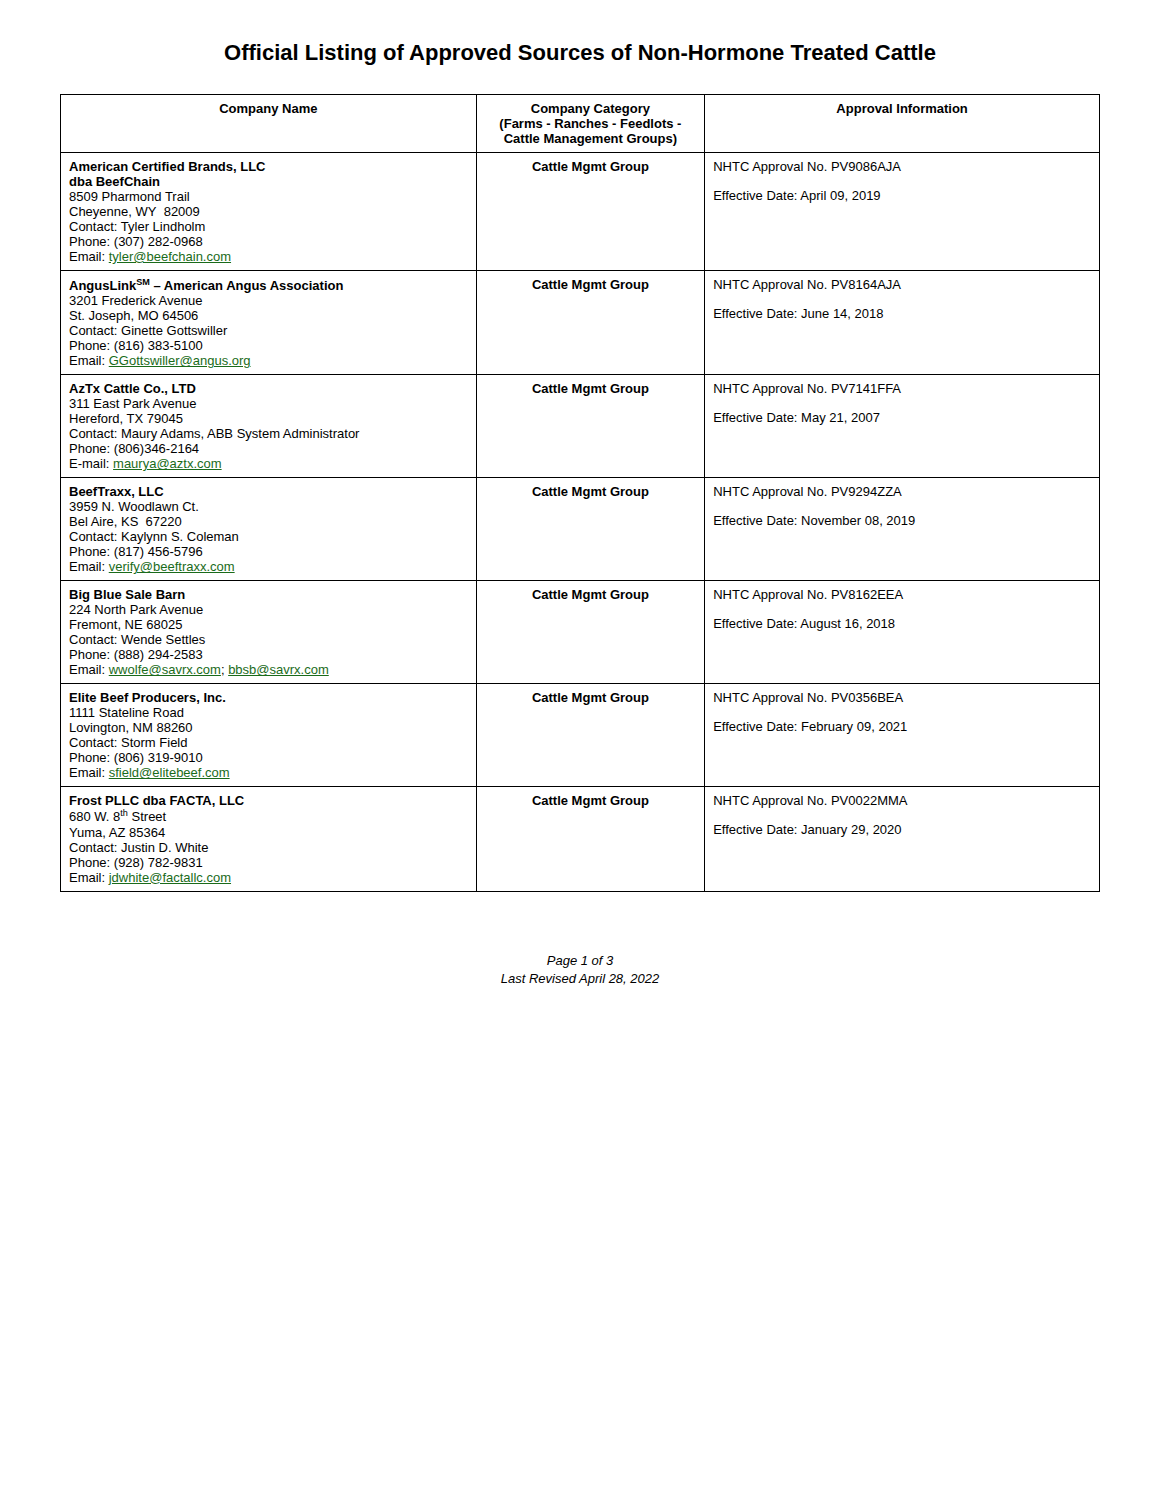Official Listing of Approved Sources of Non-Hormone Treated Cattle
| Company Name | Company Category (Farms - Ranches - Feedlots - Cattle Management Groups) | Approval Information |
| --- | --- | --- |
| American Certified Brands, LLC dba BeefChain 8509 Pharmond Trail Cheyenne, WY 82009 Contact: Tyler Lindholm Phone: (307) 282-0968 Email: tyler@beefchain.com | Cattle Mgmt Group | NHTC Approval No. PV9086AJA Effective Date: April 09, 2019 |
| AngusLink SM – American Angus Association 3201 Frederick Avenue St. Joseph, MO 64506 Contact: Ginette Gottswiller Phone: (816) 383-5100 Email: GGottswiller@angus.org | Cattle Mgmt Group | NHTC Approval No. PV8164AJA Effective Date: June 14, 2018 |
| AzTx Cattle Co., LTD 311 East Park Avenue Hereford, TX 79045 Contact: Maury Adams, ABB System Administrator Phone: (806)346-2164 E-mail: maurya@aztx.com | Cattle Mgmt Group | NHTC Approval No. PV7141FFA Effective Date: May 21, 2007 |
| BeefTraxx, LLC 3959 N. Woodlawn Ct. Bel Aire, KS 67220 Contact: Kaylynn S. Coleman Phone: (817) 456-5796 Email: verify@beeftraxx.com | Cattle Mgmt Group | NHTC Approval No. PV9294ZZA Effective Date: November 08, 2019 |
| Big Blue Sale Barn 224 North Park Avenue Fremont, NE 68025 Contact: Wende Settles Phone: (888) 294-2583 Email: wwolfe@savrx.com ; bbsb@savrx.com | Cattle Mgmt Group | NHTC Approval No. PV8162EEA Effective Date: August 16, 2018 |
| Elite Beef Producers, Inc. 1111 Stateline Road Lovington, NM 88260 Contact: Storm Field Phone: (806) 319-9010 Email: sfield@elitebeef.com | Cattle Mgmt Group | NHTC Approval No. PV0356BEA Effective Date: February 09, 2021 |
| Frost PLLC dba FACTA, LLC 680 W. 8 th Street Yuma, AZ 85364 Contact: Justin D. White Phone: (928) 782-9831 Email: jdwhite@factallc.com | Cattle Mgmt Group | NHTC Approval No. PV0022MMA Effective Date: January 29, 2020 |
Page 1 of 3
Last Revised April 28, 2022